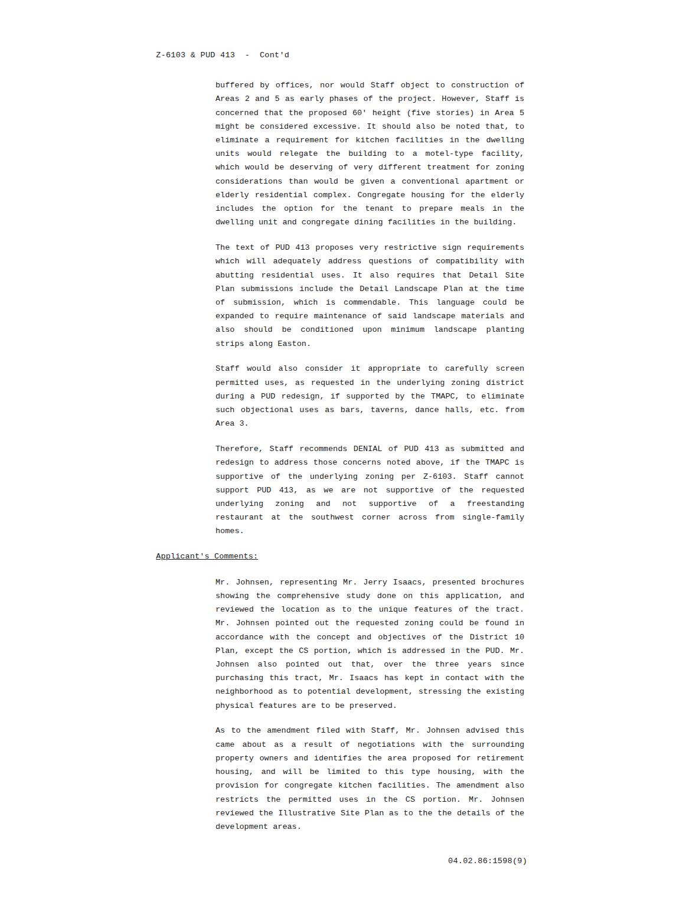Z-6103 & PUD 413 - Cont'd
buffered by offices, nor would Staff object to construction of Areas 2 and 5 as early phases of the project. However, Staff is concerned that the proposed 60' height (five stories) in Area 5 might be considered excessive. It should also be noted that, to eliminate a requirement for kitchen facilities in the dwelling units would relegate the building to a motel-type facility, which would be deserving of very different treatment for zoning considerations than would be given a conventional apartment or elderly residential complex. Congregate housing for the elderly includes the option for the tenant to prepare meals in the dwelling unit and congregate dining facilities in the building.
The text of PUD 413 proposes very restrictive sign requirements which will adequately address questions of compatibility with abutting residential uses. It also requires that Detail Site Plan submissions include the Detail Landscape Plan at the time of submission, which is commendable. This language could be expanded to require maintenance of said landscape materials and also should be conditioned upon minimum landscape planting strips along Easton.
Staff would also consider it appropriate to carefully screen permitted uses, as requested in the underlying zoning district during a PUD redesign, if supported by the TMAPC, to eliminate such objectional uses as bars, taverns, dance halls, etc. from Area 3.
Therefore, Staff recommends DENIAL of PUD 413 as submitted and redesign to address those concerns noted above, if the TMAPC is supportive of the underlying zoning per Z-6103. Staff cannot support PUD 413, as we are not supportive of the requested underlying zoning and not supportive of a freestanding restaurant at the southwest corner across from single-family homes.
Applicant's Comments:
Mr. Johnsen, representing Mr. Jerry Isaacs, presented brochures showing the comprehensive study done on this application, and reviewed the location as to the unique features of the tract. Mr. Johnsen pointed out the requested zoning could be found in accordance with the concept and objectives of the District 10 Plan, except the CS portion, which is addressed in the PUD. Mr. Johnsen also pointed out that, over the three years since purchasing this tract, Mr. Isaacs has kept in contact with the neighborhood as to potential development, stressing the existing physical features are to be preserved.
As to the amendment filed with Staff, Mr. Johnsen advised this came about as a result of negotiations with the surrounding property owners and identifies the area proposed for retirement housing, and will be limited to this type housing, with the provision for congregate kitchen facilities. The amendment also restricts the permitted uses in the CS portion. Mr. Johnsen reviewed the Illustrative Site Plan as to the the details of the development areas.
04.02.86:1598(9)